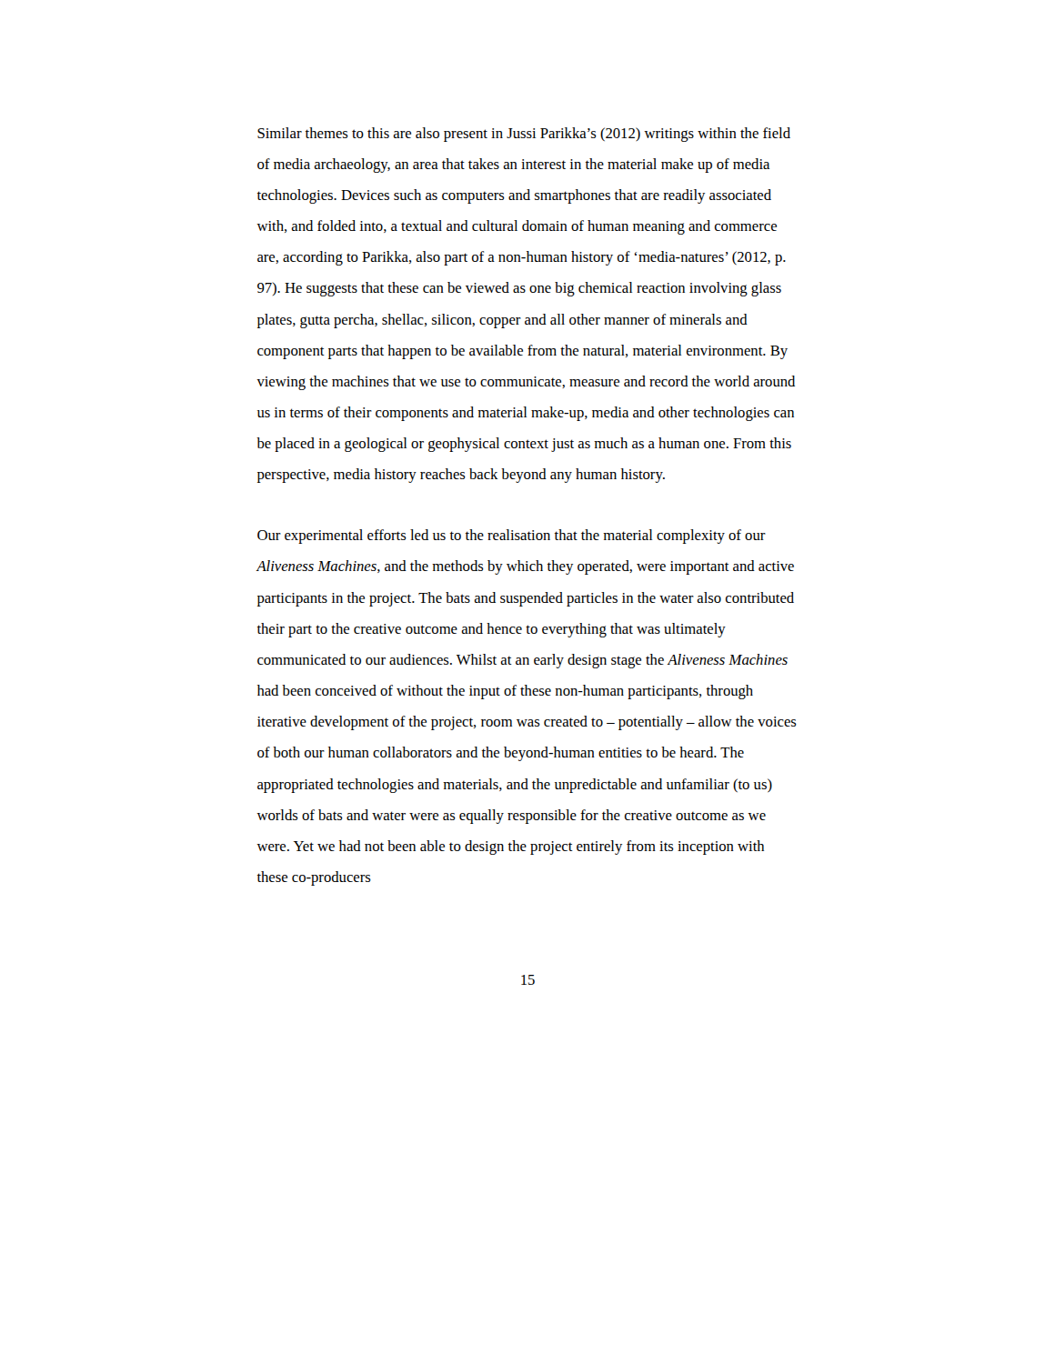Similar themes to this are also present in Jussi Parikka’s (2012) writings within the field of media archaeology, an area that takes an interest in the material make up of media technologies. Devices such as computers and smartphones that are readily associated with, and folded into, a textual and cultural domain of human meaning and commerce are, according to Parikka, also part of a non-human history of ‘media-natures’ (2012, p. 97). He suggests that these can be viewed as one big chemical reaction involving glass plates, gutta percha, shellac, silicon, copper and all other manner of minerals and component parts that happen to be available from the natural, material environment. By viewing the machines that we use to communicate, measure and record the world around us in terms of their components and material make-up, media and other technologies can be placed in a geological or geophysical context just as much as a human one. From this perspective, media history reaches back beyond any human history.
Our experimental efforts led us to the realisation that the material complexity of our Aliveness Machines, and the methods by which they operated, were important and active participants in the project. The bats and suspended particles in the water also contributed their part to the creative outcome and hence to everything that was ultimately communicated to our audiences. Whilst at an early design stage the Aliveness Machines had been conceived of without the input of these non-human participants, through iterative development of the project, room was created to – potentially – allow the voices of both our human collaborators and the beyond-human entities to be heard. The appropriated technologies and materials, and the unpredictable and unfamiliar (to us) worlds of bats and water were as equally responsible for the creative outcome as we were. Yet we had not been able to design the project entirely from its inception with these co-producers
15